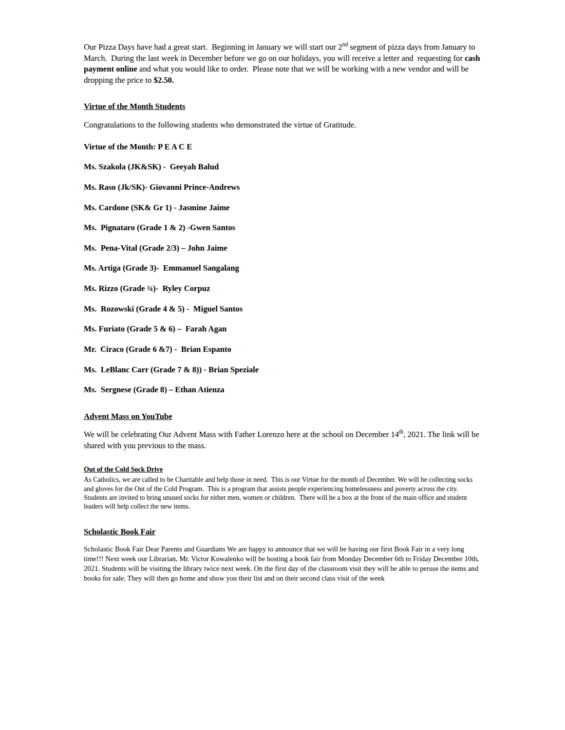Our Pizza Days have had a great start. Beginning in January we will start our 2nd segment of pizza days from January to March. During the last week in December before we go on our holidays, you will receive a letter and requesting for cash payment online and what you would like to order. Please note that we will be working with a new vendor and will be dropping the price to $2.50.
Virtue of the Month Students
Congratulations to the following students who demonstrated the virtue of Gratitude.
Virtue of the Month: P E A C E
Ms. Szakola (JK&SK) - Geeyah Balud
Ms. Raso (Jk/SK)- Giovanni Prince-Andrews
Ms. Cardone (SK& Gr 1) - Jasmine Jaime
Ms. Pignataro (Grade 1 & 2) -Gwen Santos
Ms. Pena-Vital (Grade 2/3) – John Jaime
Ms. Artiga (Grade 3)- Emmanuel Sangalang
Ms. Rizzo (Grade ¾)- Ryley Corpuz
Ms. Rozowski (Grade 4 & 5) - Miguel Santos
Ms. Furiato (Grade 5 & 6) – Farah Agan
Mr. Ciraco (Grade 6 &7) - Brian Espanto
Ms. LeBlanc Carr (Grade 7 & 8)) - Brian Speziale
Ms. Sergnese (Grade 8) – Ethan Atienza
Advent Mass on YouTube
We will be celebrating Our Advent Mass with Father Lorenzo here at the school on December 14th, 2021. The link will be shared with you previous to the mass.
Out of the Cold Sock Drive
As Catholics, we are called to be Charitable and help those in need. This is our Virtue for the month of December. We will be collecting socks and gloves for the Out of the Cold Program. This is a program that assists people experiencing homelessness and poverty across the city. Students are invited to bring unused socks for either men, women or children. There will be a box at the front of the main office and student leaders will help collect the new items.
Scholastic Book Fair
Scholastic Book Fair Dear Parents and Guardians We are happy to announce that we will be having our first Book Fair in a very long time!!! Next week our Librarian, Mr. Victor Kowalenko will be hosting a book fair from Monday December 6th to Friday December 10th, 2021. Students will be visiting the library twice next week. On the first day of the classroom visit they will be able to peruse the items and books for sale. They will then go home and show you their list and on their second class visit of the week